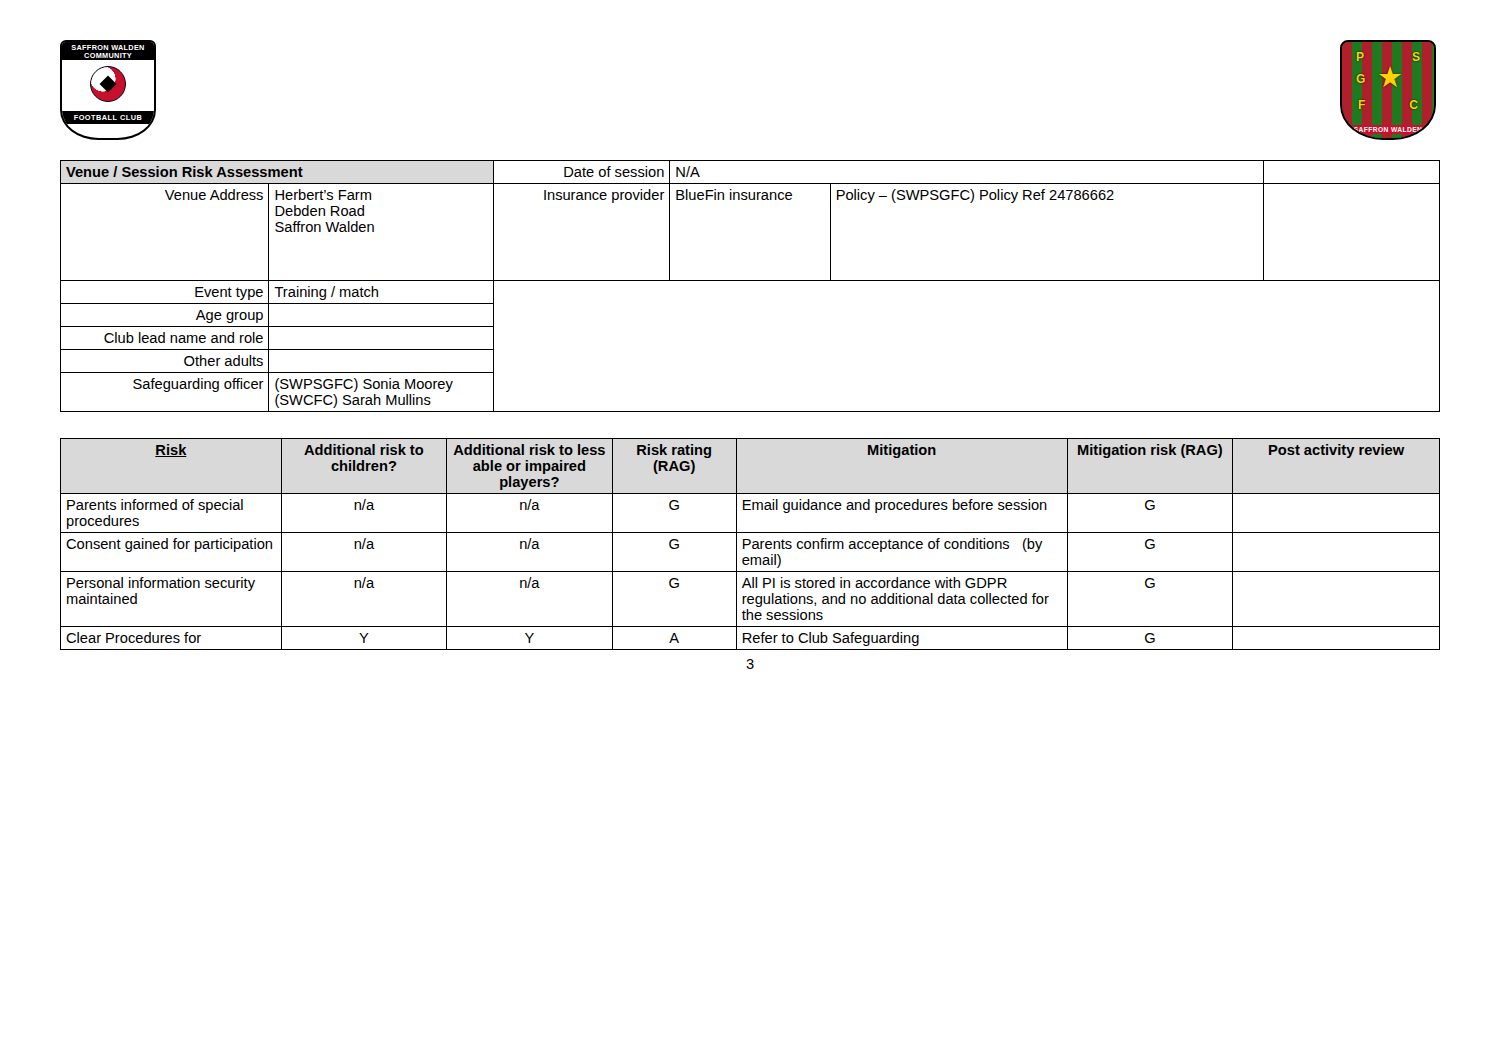SAFFRON WALDEN
COMMUNITY
FOOTBALL CLUB
P S G F C
SAFFRON WALDEN
| Venue / Session Risk Assessment | Date of session | N/A | |
| Venue Address | Herbert’s Farm Debden Road Saffron Walden | Insurance provider | BlueFin insurance | Policy – (SWPSGFC) Policy Ref 24786662 | |
| Event type | Training / match | |
| Age group | |
| Club lead name and role | |
| Other adults | |
| Safeguarding officer | (SWPSGFC) Sonia Moorey (SWCFC) Sarah Mullins |
| Risk | Additional risk to children? | Additional risk to less able or impaired players? | Risk rating (RAG) | Mitigation | Mitigation risk (RAG) | Post activity review |
| --- | --- | --- | --- | --- | --- | --- |
| Parents informed of special procedures | n/a | n/a | G | Email guidance and procedures before session | G | |
| Consent gained for participation | n/a | n/a | G | Parents confirm acceptance of conditions (by email) | G | |
| Personal information security maintained | n/a | n/a | G | All PI is stored in accordance with GDPR regulations, and no additional data collected for the sessions | G | |
| Clear Procedures for | Y | Y | A | Refer to Club Safeguarding | G | |
3